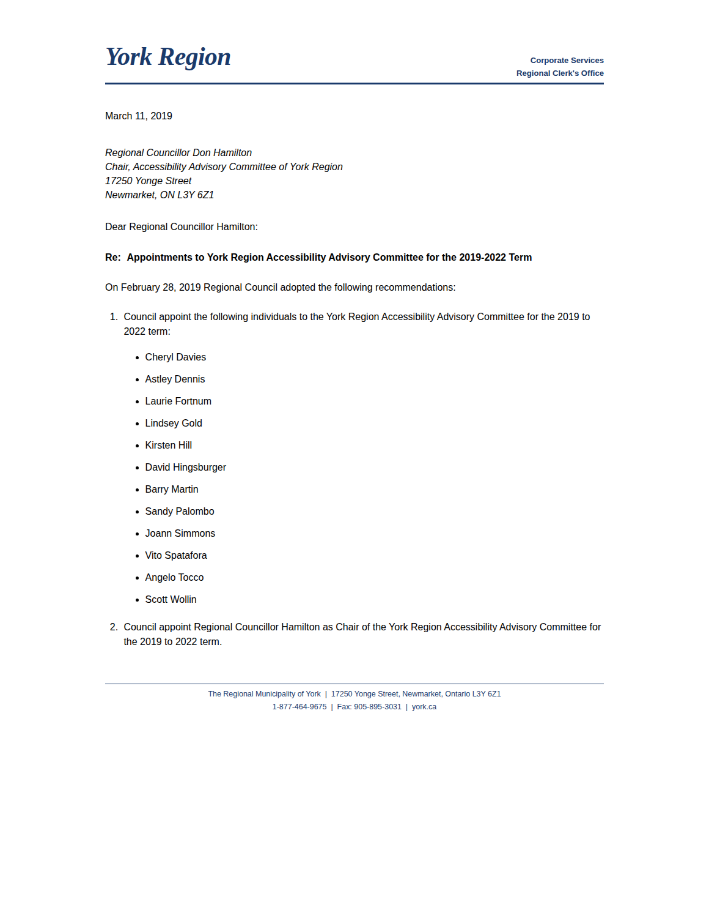York Region
Corporate Services
Regional Clerk's Office
March 11, 2019
Regional Councillor Don Hamilton
Chair, Accessibility Advisory Committee of York Region
17250 Yonge Street
Newmarket, ON L3Y 6Z1
Dear Regional Councillor Hamilton:
Re: Appointments to York Region Accessibility Advisory Committee for the 2019-2022 Term
On February 28, 2019 Regional Council adopted the following recommendations:
Council appoint the following individuals to the York Region Accessibility Advisory Committee for the 2019 to 2022 term:
Cheryl Davies
Astley Dennis
Laurie Fortnum
Lindsey Gold
Kirsten Hill
David Hingsburger
Barry Martin
Sandy Palombo
Joann Simmons
Vito Spatafora
Angelo Tocco
Scott Wollin
Council appoint Regional Councillor Hamilton as Chair of the York Region Accessibility Advisory Committee for the 2019 to 2022 term.
The Regional Municipality of York | 17250 Yonge Street, Newmarket, Ontario L3Y 6Z1
1-877-464-9675 | Fax: 905-895-3031 | york.ca